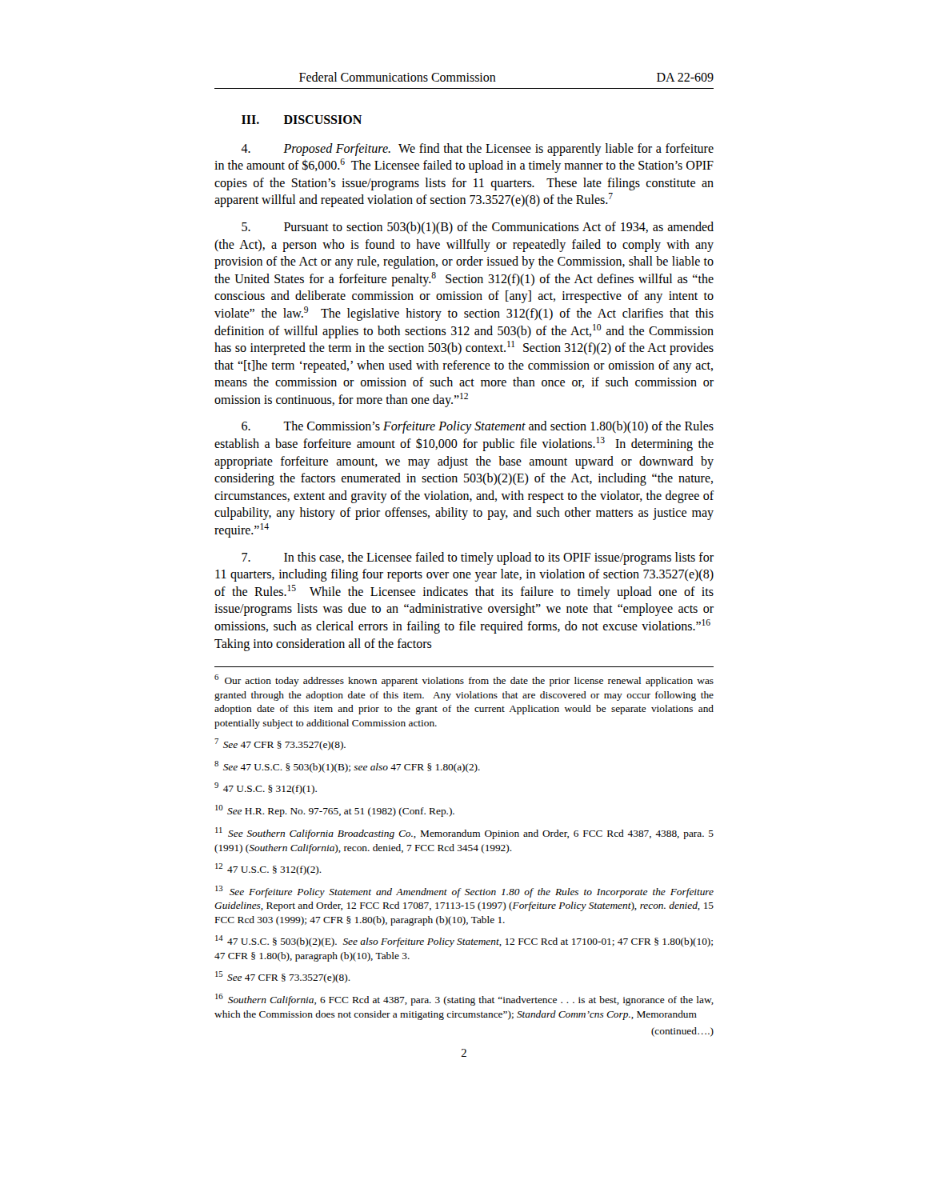Federal Communications Commission
DA 22-609
III. DISCUSSION
4. Proposed Forfeiture. We find that the Licensee is apparently liable for a forfeiture in the amount of $6,000.6 The Licensee failed to upload in a timely manner to the Station’s OPIF copies of the Station’s issue/programs lists for 11 quarters. These late filings constitute an apparent willful and repeated violation of section 73.3527(e)(8) of the Rules.7
5. Pursuant to section 503(b)(1)(B) of the Communications Act of 1934, as amended (the Act), a person who is found to have willfully or repeatedly failed to comply with any provision of the Act or any rule, regulation, or order issued by the Commission, shall be liable to the United States for a forfeiture penalty.8 Section 312(f)(1) of the Act defines willful as “the conscious and deliberate commission or omission of [any] act, irrespective of any intent to violate” the law.9 The legislative history to section 312(f)(1) of the Act clarifies that this definition of willful applies to both sections 312 and 503(b) of the Act,10 and the Commission has so interpreted the term in the section 503(b) context.11 Section 312(f)(2) of the Act provides that “[t]he term ‘repeated,’ when used with reference to the commission or omission of any act, means the commission or omission of such act more than once or, if such commission or omission is continuous, for more than one day.”12
6. The Commission’s Forfeiture Policy Statement and section 1.80(b)(10) of the Rules establish a base forfeiture amount of $10,000 for public file violations.13 In determining the appropriate forfeiture amount, we may adjust the base amount upward or downward by considering the factors enumerated in section 503(b)(2)(E) of the Act, including “the nature, circumstances, extent and gravity of the violation, and, with respect to the violator, the degree of culpability, any history of prior offenses, ability to pay, and such other matters as justice may require.”14
7. In this case, the Licensee failed to timely upload to its OPIF issue/programs lists for 11 quarters, including filing four reports over one year late, in violation of section 73.3527(e)(8) of the Rules.15 While the Licensee indicates that its failure to timely upload one of its issue/programs lists was due to an “administrative oversight” we note that “employee acts or omissions, such as clerical errors in failing to file required forms, do not excuse violations.”16 Taking into consideration all of the factors
6 Our action today addresses known apparent violations from the date the prior license renewal application was granted through the adoption date of this item. Any violations that are discovered or may occur following the adoption date of this item and prior to the grant of the current Application would be separate violations and potentially subject to additional Commission action.
7 See 47 CFR § 73.3527(e)(8).
8 See 47 U.S.C. § 503(b)(1)(B); see also 47 CFR § 1.80(a)(2).
9 47 U.S.C. § 312(f)(1).
10 See H.R. Rep. No. 97-765, at 51 (1982) (Conf. Rep.).
11 See Southern California Broadcasting Co., Memorandum Opinion and Order, 6 FCC Rcd 4387, 4388, para. 5 (1991) (Southern California), recon. denied, 7 FCC Rcd 3454 (1992).
12 47 U.S.C. § 312(f)(2).
13 See Forfeiture Policy Statement and Amendment of Section 1.80 of the Rules to Incorporate the Forfeiture Guidelines, Report and Order, 12 FCC Rcd 17087, 17113-15 (1997) (Forfeiture Policy Statement), recon. denied, 15 FCC Rcd 303 (1999); 47 CFR § 1.80(b), paragraph (b)(10), Table 1.
14 47 U.S.C. § 503(b)(2)(E). See also Forfeiture Policy Statement, 12 FCC Rcd at 17100-01; 47 CFR § 1.80(b)(10); 47 CFR § 1.80(b), paragraph (b)(10), Table 3.
15 See 47 CFR § 73.3527(e)(8).
16 Southern California, 6 FCC Rcd at 4387, para. 3 (stating that “inadvertence . . . is at best, ignorance of the law, which the Commission does not consider a mitigating circumstance”); Standard Comm’cns Corp., Memorandum
(continued….)
2